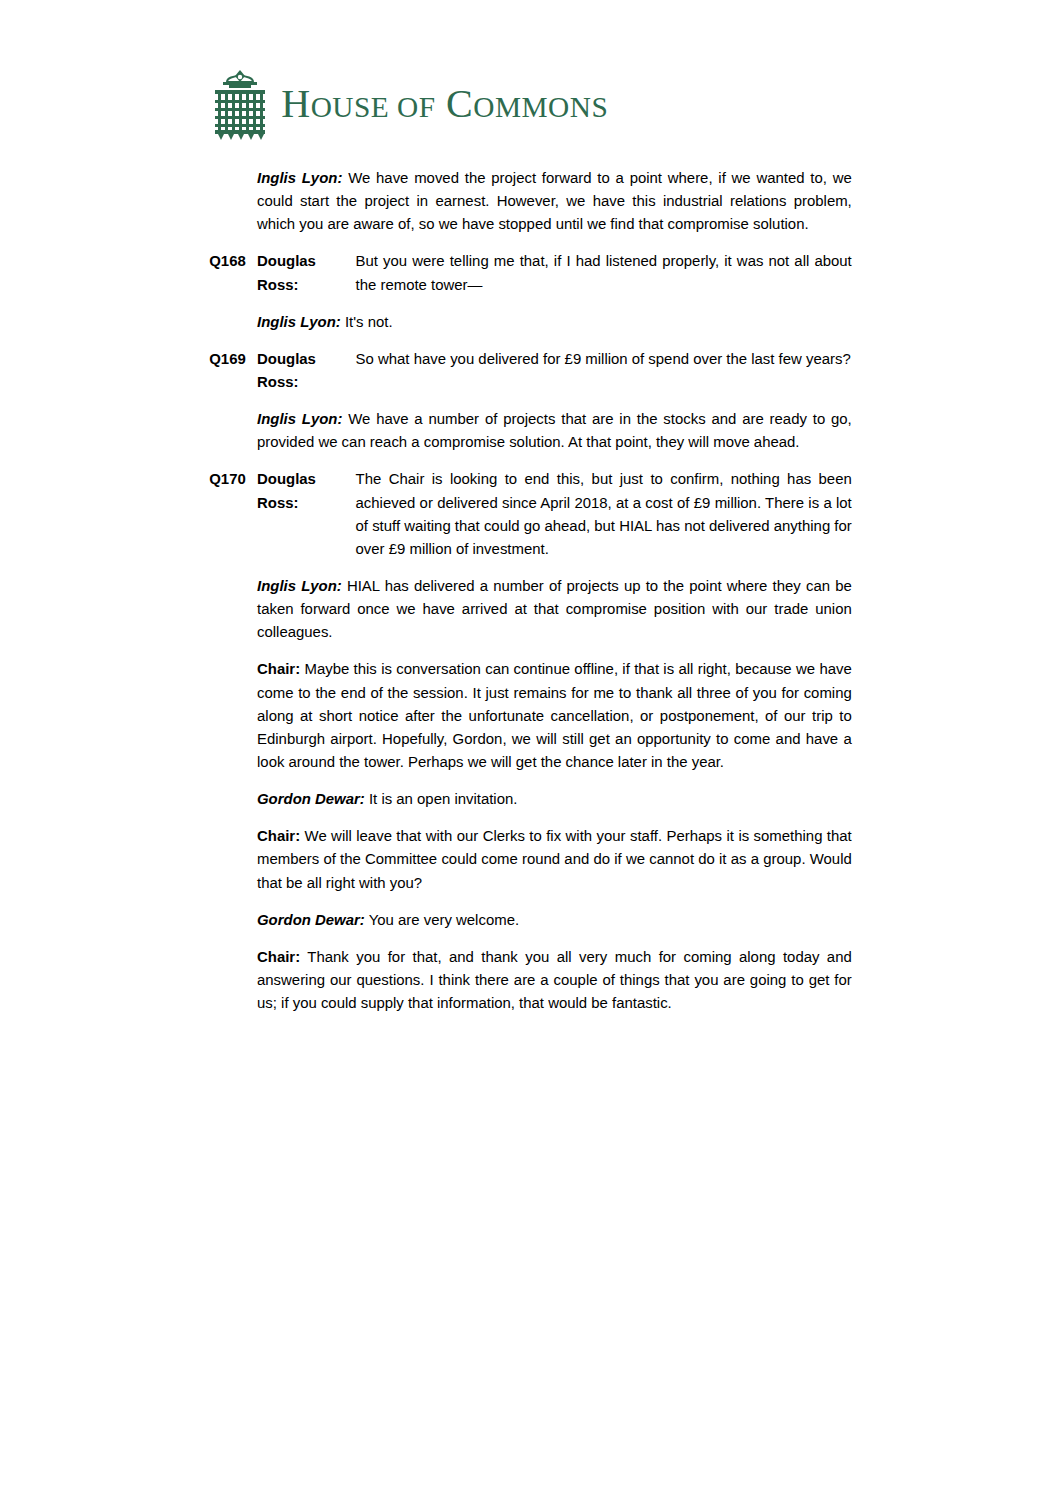HOUSE OF COMMONS
Inglis Lyon: We have moved the project forward to a point where, if we wanted to, we could start the project in earnest. However, we have this industrial relations problem, which you are aware of, so we have stopped until we find that compromise solution.
Q168
Douglas Ross:
But you were telling me that, if I had listened properly, it was not all about the remote tower—
Inglis Lyon: It's not.
Q169
Douglas Ross:
So what have you delivered for £9 million of spend over the last few years?
Inglis Lyon: We have a number of projects that are in the stocks and are ready to go, provided we can reach a compromise solution. At that point, they will move ahead.
Q170
Douglas Ross:
The Chair is looking to end this, but just to confirm, nothing has been achieved or delivered since April 2018, at a cost of £9 million. There is a lot of stuff waiting that could go ahead, but HIAL has not delivered anything for over £9 million of investment.
Inglis Lyon: HIAL has delivered a number of projects up to the point where they can be taken forward once we have arrived at that compromise position with our trade union colleagues.
Chair: Maybe this is conversation can continue offline, if that is all right, because we have come to the end of the session. It just remains for me to thank all three of you for coming along at short notice after the unfortunate cancellation, or postponement, of our trip to Edinburgh airport. Hopefully, Gordon, we will still get an opportunity to come and have a look around the tower. Perhaps we will get the chance later in the year.
Gordon Dewar: It is an open invitation.
Chair: We will leave that with our Clerks to fix with your staff. Perhaps it is something that members of the Committee could come round and do if we cannot do it as a group. Would that be all right with you?
Gordon Dewar: You are very welcome.
Chair: Thank you for that, and thank you all very much for coming along today and answering our questions. I think there are a couple of things that you are going to get for us; if you could supply that information, that would be fantastic.